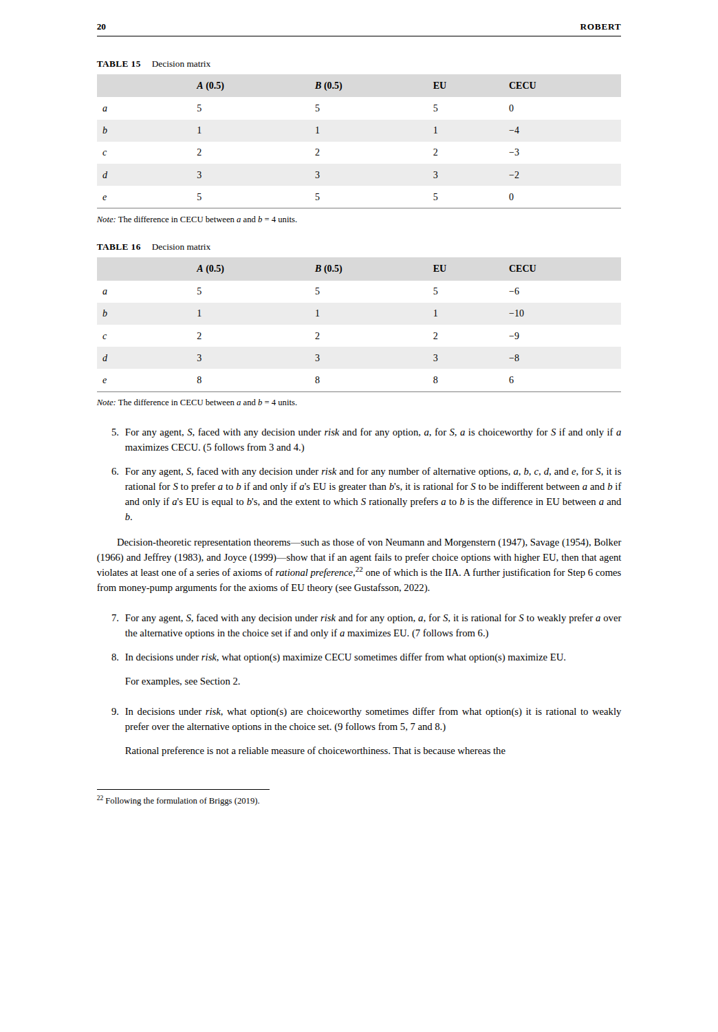20 ROBERT
TABLE 15 Decision matrix
| | A (0.5) | B (0.5) | EU | CECU |
| --- | --- | --- | --- | --- |
| a | 5 | 5 | 5 | 0 |
| b | 1 | 1 | 1 | −4 |
| c | 2 | 2 | 2 | −3 |
| d | 3 | 3 | 3 | −2 |
| e | 5 | 5 | 5 | 0 |
Note: The difference in CECU between a and b = 4 units.
TABLE 16 Decision matrix
| | A (0.5) | B (0.5) | EU | CECU |
| --- | --- | --- | --- | --- |
| a | 5 | 5 | 5 | −6 |
| b | 1 | 1 | 1 | −10 |
| c | 2 | 2 | 2 | −9 |
| d | 3 | 3 | 3 | −8 |
| e | 8 | 8 | 8 | 6 |
Note: The difference in CECU between a and b = 4 units.
5. For any agent, S, faced with any decision under risk and for any option, a, for S, a is choiceworthy for S if and only if a maximizes CECU. (5 follows from 3 and 4.)
6. For any agent, S, faced with any decision under risk and for any number of alternative options, a, b, c, d, and e, for S, it is rational for S to prefer a to b if and only if a's EU is greater than b's, it is rational for S to be indifferent between a and b if and only if a's EU is equal to b's, and the extent to which S rationally prefers a to b is the difference in EU between a and b.
Decision-theoretic representation theorems—such as those of von Neumann and Morgenstern (1947), Savage (1954), Bolker (1966) and Jeffrey (1983), and Joyce (1999)—show that if an agent fails to prefer choice options with higher EU, then that agent violates at least one of a series of axioms of rational preference,22 one of which is the IIA. A further justification for Step 6 comes from money-pump arguments for the axioms of EU theory (see Gustafsson, 2022).
7. For any agent, S, faced with any decision under risk and for any option, a, for S, it is rational for S to weakly prefer a over the alternative options in the choice set if and only if a maximizes EU. (7 follows from 6.)
8. In decisions under risk, what option(s) maximize CECU sometimes differ from what option(s) maximize EU.
For examples, see Section 2.
9. In decisions under risk, what option(s) are choiceworthy sometimes differ from what option(s) it is rational to weakly prefer over the alternative options in the choice set. (9 follows from 5, 7 and 8.)
Rational preference is not a reliable measure of choiceworthiness. That is because whereas the
22 Following the formulation of Briggs (2019).